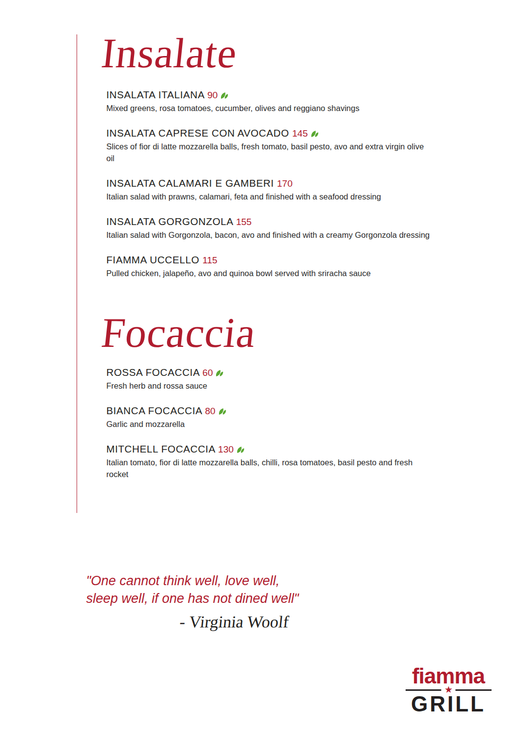Insalate
INSALATA ITALIANA 90
Mixed greens, rosa tomatoes, cucumber, olives and reggiano shavings
INSALATA CAPRESE CON AVOCADO 145
Slices of fior di latte mozzarella balls, fresh tomato, basil pesto, avo and extra virgin olive oil
INSALATA CALAMARI E GAMBERI 170
Italian salad with prawns, calamari, feta and finished with a seafood dressing
INSALATA GORGONZOLA 155
Italian salad with Gorgonzola, bacon, avo and finished with a creamy Gorgonzola dressing
FIAMMA UCCELLO 115
Pulled chicken, jalapeño, avo and quinoa bowl served with sriracha sauce
Focaccia
ROSSA FOCACCIA 60
Fresh herb and rossa sauce
BIANCA FOCACCIA 80
Garlic and mozzarella
MITCHELL FOCACCIA 130
Italian tomato, fior di latte mozzarella balls, chilli, rosa tomatoes, basil pesto and fresh rocket
"One cannot think well, love well,
sleep well, if one has not dined well"
- Virginia Woolf
fiamma
★
GRILL